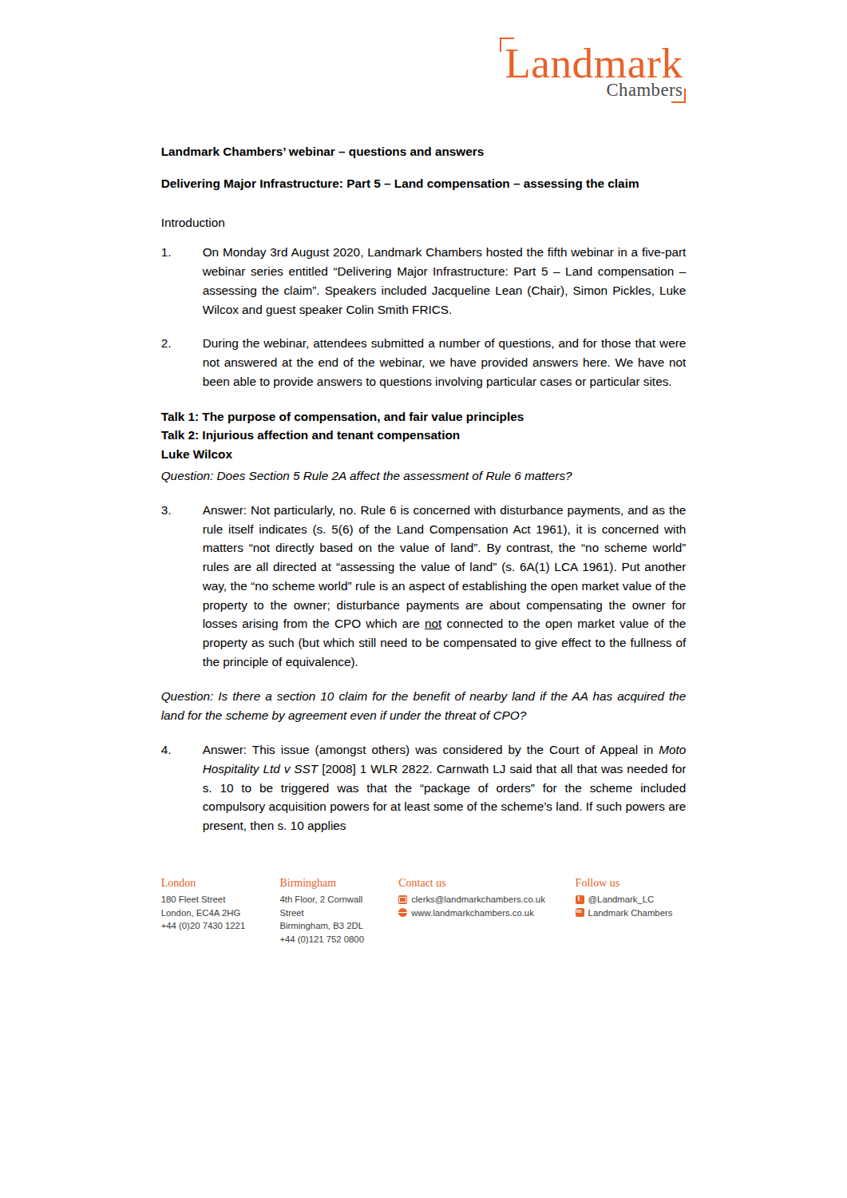Landmark Chambers
Landmark Chambers’ webinar – questions and answers
Delivering Major Infrastructure: Part 5 – Land compensation – assessing the claim
Introduction
1. On Monday 3rd August 2020, Landmark Chambers hosted the fifth webinar in a five-part webinar series entitled “Delivering Major Infrastructure: Part 5 – Land compensation – assessing the claim”. Speakers included Jacqueline Lean (Chair), Simon Pickles, Luke Wilcox and guest speaker Colin Smith FRICS.
2. During the webinar, attendees submitted a number of questions, and for those that were not answered at the end of the webinar, we have provided answers here. We have not been able to provide answers to questions involving particular cases or particular sites.
Talk 1: The purpose of compensation, and fair value principles
Talk 2: Injurious affection and tenant compensation
Luke Wilcox
Question: Does Section 5 Rule 2A affect the assessment of Rule 6 matters?
3. Answer: Not particularly, no. Rule 6 is concerned with disturbance payments, and as the rule itself indicates (s. 5(6) of the Land Compensation Act 1961), it is concerned with matters “not directly based on the value of land”. By contrast, the “no scheme world” rules are all directed at “assessing the value of land” (s. 6A(1) LCA 1961). Put another way, the “no scheme world” rule is an aspect of establishing the open market value of the property to the owner; disturbance payments are about compensating the owner for losses arising from the CPO which are not connected to the open market value of the property as such (but which still need to be compensated to give effect to the fullness of the principle of equivalence).
Question: Is there a section 10 claim for the benefit of nearby land if the AA has acquired the land for the scheme by agreement even if under the threat of CPO?
4. Answer: This issue (amongst others) was considered by the Court of Appeal in Moto Hospitality Ltd v SST [2008] 1 WLR 2822. Carnwath LJ said that all that was needed for s. 10 to be triggered was that the “package of orders” for the scheme included compulsory acquisition powers for at least some of the scheme’s land. If such powers are present, then s. 10 applies
London
180 Fleet Street
London, EC4A 2HG
+44 (0)20 7430 1221
Birmingham
4th Floor, 2 Cornwall Street
Birmingham, B3 2DL
+44 (0)121 752 0800
Contact us
clerks@landmarkchambers.co.uk
www.landmarkchambers.co.uk
Follow us
@Landmark_LC
Landmark Chambers